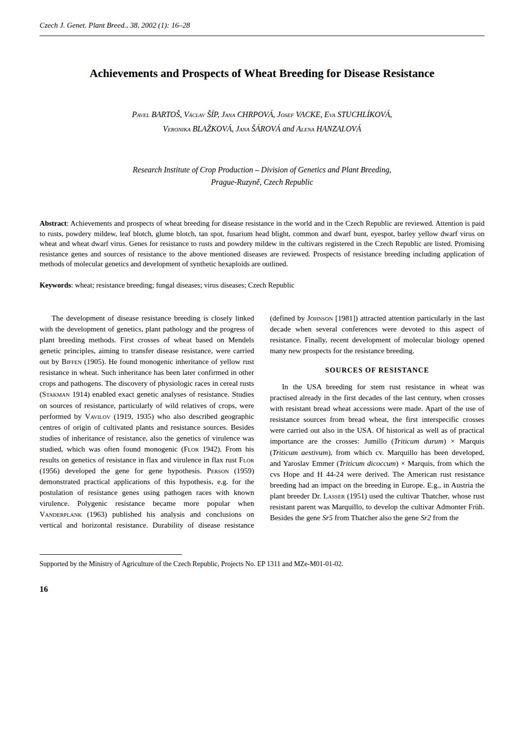Czech J. Genet. Plant Breed., 38, 2002 (1): 16–28
Achievements and Prospects of Wheat Breeding for Disease Resistance
Pavel BARTOŠ, Václav ŠÍP, Jana CHRPOVÁ, Josef VACKE, Eva STUCHLÍKOVÁ,
Veronika BLAŽKOVÁ, Jana ŠÁROVÁ and Alena HANZALOVÁ
Research Institute of Crop Production – Division of Genetics and Plant Breeding,
Prague-Ruzyně, Czech Republic
Abstract: Achievements and prospects of wheat breeding for disease resistance in the world and in the Czech Republic are reviewed. Attention is paid to rusts, powdery mildew, leaf blotch, glume blotch, tan spot, fusarium head blight, common and dwarf bunt, eyespot, barley yellow dwarf virus on wheat and wheat dwarf virus. Genes for resistance to rusts and powdery mildew in the cultivars registered in the Czech Republic are listed. Promising resistance genes and sources of resistance to the above mentioned diseases are reviewed. Prospects of resistance breeding including application of methods of molecular genetics and development of synthetic hexaploids are outlined.
Keywords: wheat; resistance breeding; fungal diseases; virus diseases; Czech Republic
The development of disease resistance breeding is closely linked with the development of genetics, plant pathology and the progress of plant breeding methods. First crosses of wheat based on Mendels genetic principles, aiming to transfer disease resistance, were carried out by Biffen (1905). He found monogenic inheritance of yellow rust resistance in wheat. Such inheritance has been later confirmed in other crops and pathogens. The discovery of physiologic races in cereal rusts (Stakman 1914) enabled exact genetic analyses of resistance. Studies on sources of resistance, particularly of wild relatives of crops, were performed by Vavilov (1919, 1935) who also described geographic centres of origin of cultivated plants and resistance sources. Besides studies of inheritance of resistance, also the genetics of virulence was studied, which was often found monogenic (Flor 1942). From his results on genetics of resistance in flax and virulence in flax rust Flor (1956) developed the gene for gene hypothesis. Person (1959) demonstrated practical applications of this hypothesis, e.g. for the postulation of resistance genes using pathogen races with known virulence. Polygenic resistance became more popular when Vanderplank (1963) published his analysis and conclusions on vertical and horizontal resistance. Durability of disease resistance (defined by Johnson [1981]) attracted attention particularly in the last decade when several conferences were devoted to this aspect of resistance. Finally, recent development of molecular biology opened many new prospects for the resistance breeding.
SOURCES OF RESISTANCE
In the USA breeding for stem rust resistance in wheat was practised already in the first decades of the last century, when crosses with resistant bread wheat accessions were made. Apart of the use of resistance sources from bread wheat, the first interspecific crosses were carried out also in the USA. Of historical as well as of practical importance are the crosses: Jumillo (Triticum durum) × Marquis (Triticum aestivum), from which cv. Marquillo has been developed, and Yaroslav Emmer (Triticum dicoccum) × Marquis, from which the cvs Hope and H 44-24 were derived. The American rust resistance breeding had an impact on the breeding in Europe. E.g., in Austria the plant breeder Dr. Lasser (1951) used the cultivar Thatcher, whose rust resistant parent was Marquillo, to develop the cultivar Admonter Früh. Besides the gene Sr5 from Thatcher also the gene Sr2 from the
Supported by the Ministry of Agriculture of the Czech Republic, Projects No. EP 1311 and MZe-M01-01-02.
16